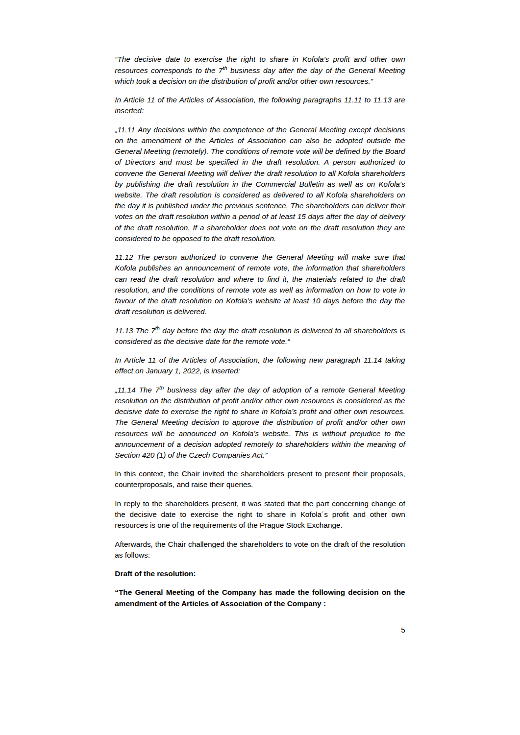“The decisive date to exercise the right to share in Kofola’s profit and other own resources corresponds to the 7th business day after the day of the General Meeting which took a decision on the distribution of profit and/or other own resources.”
In Article 11 of the Articles of Association, the following paragraphs 11.11 to 11.13 are inserted:
„11.11 Any decisions within the competence of the General Meeting except decisions on the amendment of the Articles of Association can also be adopted outside the General Meeting (remotely). The conditions of remote vote will be defined by the Board of Directors and must be specified in the draft resolution. A person authorized to convene the General Meeting will deliver the draft resolution to all Kofola shareholders by publishing the draft resolution in the Commercial Bulletin as well as on Kofola’s website. The draft resolution is considered as delivered to all Kofola shareholders on the day it is published under the previous sentence. The shareholders can deliver their votes on the draft resolution within a period of at least 15 days after the day of delivery of the draft resolution. If a shareholder does not vote on the draft resolution they are considered to be opposed to the draft resolution.
11.12 The person authorized to convene the General Meeting will make sure that Kofola publishes an announcement of remote vote, the information that shareholders can read the draft resolution and where to find it, the materials related to the draft resolution, and the conditions of remote vote as well as information on how to vote in favour of the draft resolution on Kofola’s website at least 10 days before the day the draft resolution is delivered.
11.13 The 7th day before the day the draft resolution is delivered to all shareholders is considered as the decisive date for the remote vote.“
In Article 11 of the Articles of Association, the following new paragraph 11.14 taking effect on January 1, 2022, is inserted:
„11.14 The 7th business day after the day of adoption of a remote General Meeting resolution on the distribution of profit and/or other own resources is considered as the decisive date to exercise the right to share in Kofola’s profit and other own resources. The General Meeting decision to approve the distribution of profit and/or other own resources will be announced on Kofola’s website. This is without prejudice to the announcement of a decision adopted remotely to shareholders within the meaning of Section 420 (1) of the Czech Companies Act.”
In this context, the Chair invited the shareholders present to present their proposals, counterproposals, and raise their queries.
In reply to the shareholders present, it was stated that the part concerning change of the decisive date to exercise the right to share in Kofola´s profit and other own resources is one of the requirements of the Prague Stock Exchange.
Afterwards, the Chair challenged the shareholders to vote on the draft of the resolution as follows:
Draft of the resolution:
“The General Meeting of the Company has made the following decision on the amendment of the Articles of Association of the Company :
5